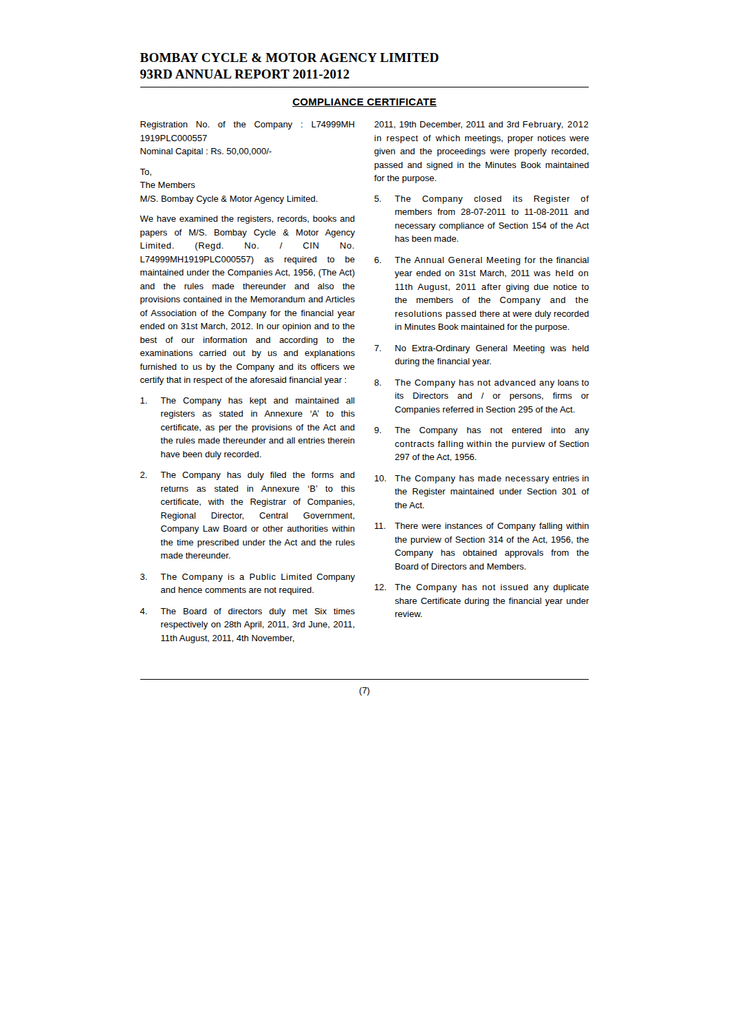BOMBAY CYCLE & MOTOR AGENCY LIMITED
93RD ANNUAL REPORT 2011-2012
COMPLIANCE CERTIFICATE
Registration No. of the Company : L74999MH 1919PLC000557
Nominal Capital : Rs. 50,00,000/-
To,
The Members
M/S. Bombay Cycle & Motor Agency Limited.
We have examined the registers, records, books and papers of M/S. Bombay Cycle & Motor Agency Limited. (Regd. No. / CIN No. L74999MH1919PLC000557) as required to be maintained under the Companies Act, 1956, (The Act) and the rules made thereunder and also the provisions contained in the Memorandum and Articles of Association of the Company for the financial year ended on 31st March, 2012. In our opinion and to the best of our information and according to the examinations carried out by us and explanations furnished to us by the Company and its officers we certify that in respect of the aforesaid financial year :
1. The Company has kept and maintained all registers as stated in Annexure ‘A’ to this certificate, as per the provisions of the Act and the rules made thereunder and all entries therein have been duly recorded.
2. The Company has duly filed the forms and returns as stated in Annexure ‘B’ to this certificate, with the Registrar of Companies, Regional Director, Central Government, Company Law Board or other authorities within the time prescribed under the Act and the rules made thereunder.
3. The Company is a Public Limited Company and hence comments are not required.
4. The Board of directors duly met Six times respectively on 28th April, 2011, 3rd June, 2011, 11th August, 2011, 4th November,
2011, 19th December, 2011 and 3rd February, 2012 in respect of which meetings, proper notices were given and the proceedings were properly recorded, passed and signed in the Minutes Book maintained for the purpose.
5. The Company closed its Register of members from 28-07-2011 to 11-08-2011 and necessary compliance of Section 154 of the Act has been made.
6. The Annual General Meeting for the financial year ended on 31st March, 2011 was held on 11th August, 2011 after giving due notice to the members of the Company and the resolutions passed there at were duly recorded in Minutes Book maintained for the purpose.
7. No Extra-Ordinary General Meeting was held during the financial year.
8. The Company has not advanced any loans to its Directors and / or persons, firms or Companies referred in Section 295 of the Act.
9. The Company has not entered into any contracts falling within the purview of Section 297 of the Act, 1956.
10. The Company has made necessary entries in the Register maintained under Section 301 of the Act.
11. There were instances of Company falling within the purview of Section 314 of the Act, 1956, the Company has obtained approvals from the Board of Directors and Members.
12. The Company has not issued any duplicate share Certificate during the financial year under review.
(7)